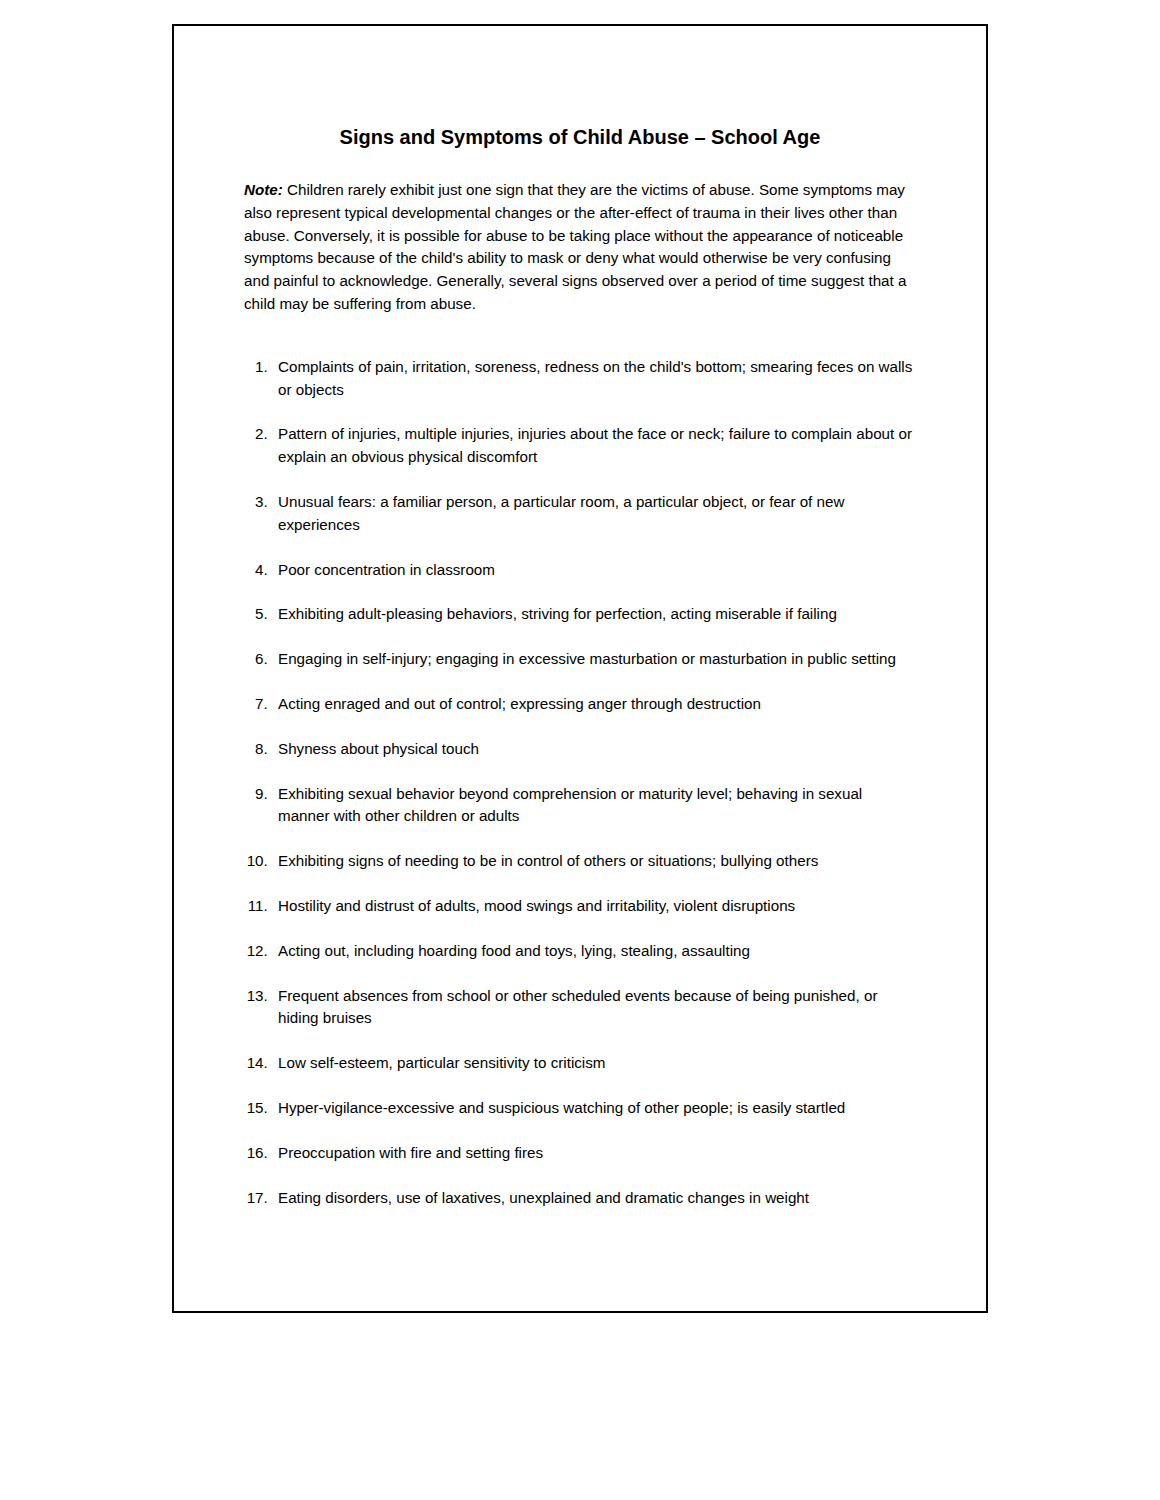Signs and Symptoms of Child Abuse – School Age
Note: Children rarely exhibit just one sign that they are the victims of abuse. Some symptoms may also represent typical developmental changes or the after-effect of trauma in their lives other than abuse. Conversely, it is possible for abuse to be taking place without the appearance of noticeable symptoms because of the child's ability to mask or deny what would otherwise be very confusing and painful to acknowledge. Generally, several signs observed over a period of time suggest that a child may be suffering from abuse.
Complaints of pain, irritation, soreness, redness on the child's bottom; smearing feces on walls or objects
Pattern of injuries, multiple injuries, injuries about the face or neck; failure to complain about or explain an obvious physical discomfort
Unusual fears: a familiar person, a particular room, a particular object, or fear of new experiences
Poor concentration in classroom
Exhibiting adult-pleasing behaviors, striving for perfection, acting miserable if failing
Engaging in self-injury; engaging in excessive masturbation or masturbation in public setting
Acting enraged and out of control; expressing anger through destruction
Shyness about physical touch
Exhibiting sexual behavior beyond comprehension or maturity level; behaving in sexual manner with other children or adults
Exhibiting signs of needing to be in control of others or situations; bullying others
Hostility and distrust of adults, mood swings and irritability, violent disruptions
Acting out, including hoarding food and toys, lying, stealing, assaulting
Frequent absences from school or other scheduled events because of being punished, or hiding bruises
Low self-esteem, particular sensitivity to criticism
Hyper-vigilance-excessive and suspicious watching of other people; is easily startled
Preoccupation with fire and setting fires
Eating disorders, use of laxatives, unexplained and dramatic changes in weight